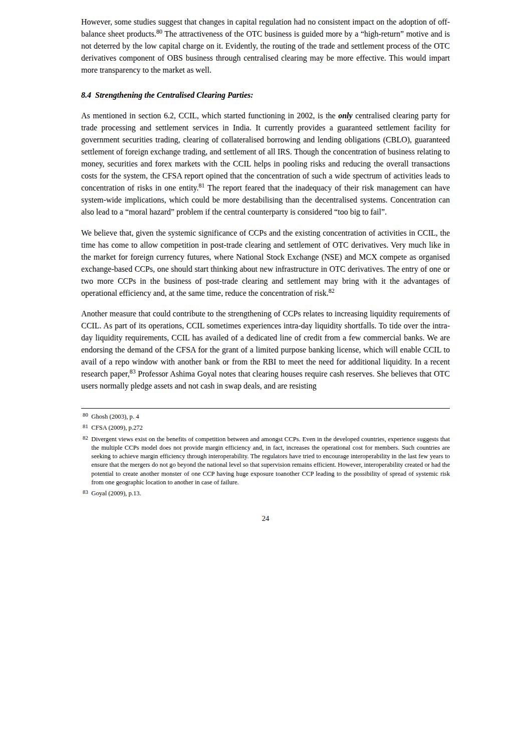However, some studies suggest that changes in capital regulation had no consistent impact on the adoption of off-balance sheet products.80 The attractiveness of the OTC business is guided more by a “high-return” motive and is not deterred by the low capital charge on it. Evidently, the routing of the trade and settlement process of the OTC derivatives component of OBS business through centralised clearing may be more effective. This would impart more transparency to the market as well.
8.4 Strengthening the Centralised Clearing Parties:
As mentioned in section 6.2, CCIL, which started functioning in 2002, is the only centralised clearing party for trade processing and settlement services in India. It currently provides a guaranteed settlement facility for government securities trading, clearing of collateralised borrowing and lending obligations (CBLO), guaranteed settlement of foreign exchange trading, and settlement of all IRS. Though the concentration of business relating to money, securities and forex markets with the CCIL helps in pooling risks and reducing the overall transactions costs for the system, the CFSA report opined that the concentration of such a wide spectrum of activities leads to concentration of risks in one entity.81 The report feared that the inadequacy of their risk management can have system-wide implications, which could be more destabilising than the decentralised systems. Concentration can also lead to a “moral hazard” problem if the central counterparty is considered “too big to fail”.
We believe that, given the systemic significance of CCPs and the existing concentration of activities in CCIL, the time has come to allow competition in post-trade clearing and settlement of OTC derivatives. Very much like in the market for foreign currency futures, where National Stock Exchange (NSE) and MCX compete as organised exchange-based CCPs, one should start thinking about new infrastructure in OTC derivatives. The entry of one or two more CCPs in the business of post-trade clearing and settlement may bring with it the advantages of operational efficiency and, at the same time, reduce the concentration of risk.82
Another measure that could contribute to the strengthening of CCPs relates to increasing liquidity requirements of CCIL. As part of its operations, CCIL sometimes experiences intra-day liquidity shortfalls. To tide over the intra-day liquidity requirements, CCIL has availed of a dedicated line of credit from a few commercial banks. We are endorsing the demand of the CFSA for the grant of a limited purpose banking license, which will enable CCIL to avail of a repo window with another bank or from the RBI to meet the need for additional liquidity. In a recent research paper,83 Professor Ashima Goyal notes that clearing houses require cash reserves. She believes that OTC users normally pledge assets and not cash in swap deals, and are resisting
80 Ghosh (2003), p. 4
81 CFSA (2009), p.272
82 Divergent views exist on the benefits of competition between and amongst CCPs. Even in the developed countries, experience suggests that the multiple CCPs model does not provide margin efficiency and, in fact, increases the operational cost for members. Such countries are seeking to achieve margin efficiency through interoperability. The regulators have tried to encourage interoperability in the last few years to ensure that the mergers do not go beyond the national level so that supervision remains efficient. However, interoperability created or had the potential to create another monster of one CCP having huge exposure toanother CCP leading to the possibility of spread of systemic risk from one geographic location to another in case of failure.
83 Goyal (2009), p.13.
24